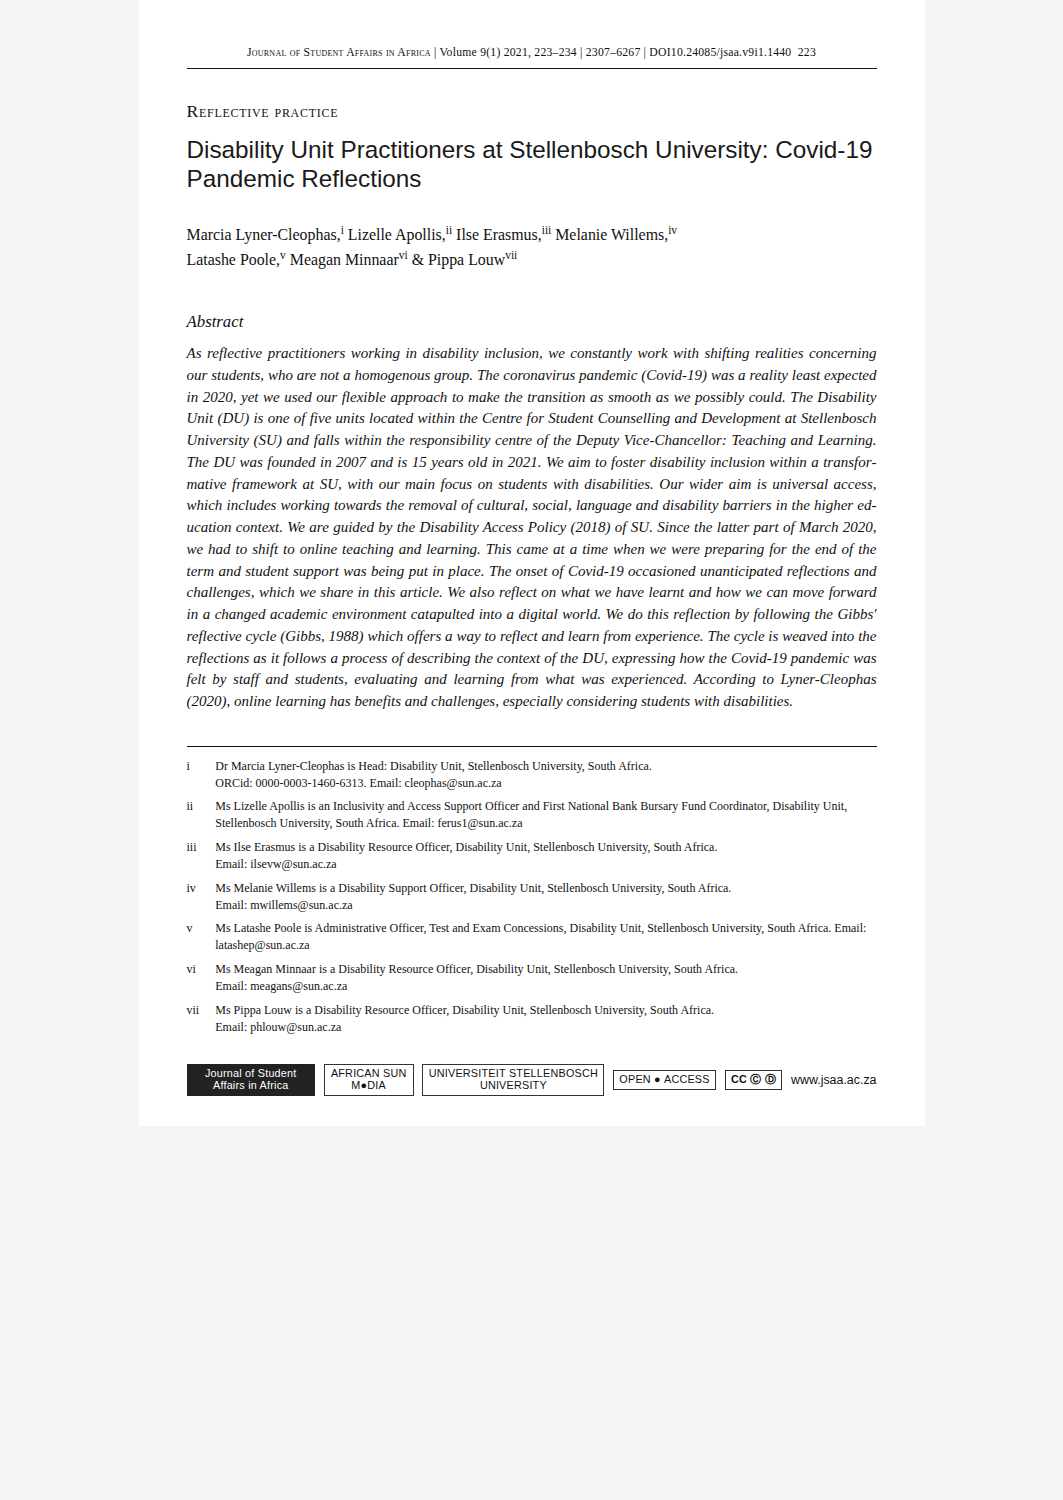Journal of Student Affairs in Africa | Volume 9(1) 2021, 223–234 | 2307–6267 | DOI10.24085/jsaa.v9i1.1440 223
Reflective practice
Disability Unit Practitioners at Stellenbosch University: Covid-19 Pandemic Reflections
Marcia Lyner-Cleophas,i Lizelle Apollis,ii Ilse Erasmus,iii Melanie Willems,iv
Latashe Poole,v Meagan Minnaarvi & Pippa Louwvii
Abstract
As reflective practitioners working in disability inclusion, we constantly work with shifting realities concerning our students, who are not a homogenous group. The coronavirus pandemic (Covid-19) was a reality least expected in 2020, yet we used our flexible approach to make the transition as smooth as we possibly could. The Disability Unit (DU) is one of five units located within the Centre for Student Counselling and Development at Stellenbosch University (SU) and falls within the responsibility centre of the Deputy Vice-Chancellor: Teaching and Learning. The DU was founded in 2007 and is 15 years old in 2021. We aim to foster disability inclusion within a transformative framework at SU, with our main focus on students with disabilities. Our wider aim is universal access, which includes working towards the removal of cultural, social, language and disability barriers in the higher education context. We are guided by the Disability Access Policy (2018) of SU. Since the latter part of March 2020, we had to shift to online teaching and learning. This came at a time when we were preparing for the end of the term and student support was being put in place. The onset of Covid-19 occasioned unanticipated reflections and challenges, which we share in this article. We also reflect on what we have learnt and how we can move forward in a changed academic environment catapulted into a digital world. We do this reflection by following the Gibbs' reflective cycle (Gibbs, 1988) which offers a way to reflect and learn from experience. The cycle is weaved into the reflections as it follows a process of describing the context of the DU, expressing how the Covid-19 pandemic was felt by staff and students, evaluating and learning from what was experienced. According to Lyner-Cleophas (2020), online learning has benefits and challenges, especially considering students with disabilities.
iDr Marcia Lyner-Cleophas is Head: Disability Unit, Stellenbosch University, South Africa.
ORCid: 0000-0003-1460-6313. Email: cleophas@sun.ac.za
ii Ms Lizelle Apollis is an Inclusivity and Access Support Officer and First National Bank Bursary Fund Coordinator, Disability Unit, Stellenbosch University, South Africa. Email: ferus1@sun.ac.za
iii Ms Ilse Erasmus is a Disability Resource Officer, Disability Unit, Stellenbosch University, South Africa.
Email: ilsevw@sun.ac.za
iv Ms Melanie Willems is a Disability Support Officer, Disability Unit, Stellenbosch University, South Africa.
Email: mwillems@sun.ac.za
vMs Latashe Poole is Administrative Officer, Test and Exam Concessions, Disability Unit, Stellenbosch University, South Africa. Email: latashep@sun.ac.za
vi Ms Meagan Minnaar is a Disability Resource Officer, Disability Unit, Stellenbosch University, South Africa.
Email: meagans@sun.ac.za
vii Ms Pippa Louw is a Disability Resource Officer, Disability Unit, Stellenbosch University, South Africa.
Email: phlouw@sun.ac.za
Journal of Student Affairs in Africa AFRICAN SUN M●DIA UNIVERSITEIT STELLENBOSCH
UNIVERSITY OPEN ● ACCESS CC Ⓒ Ⓓ www.jsaa.ac.za